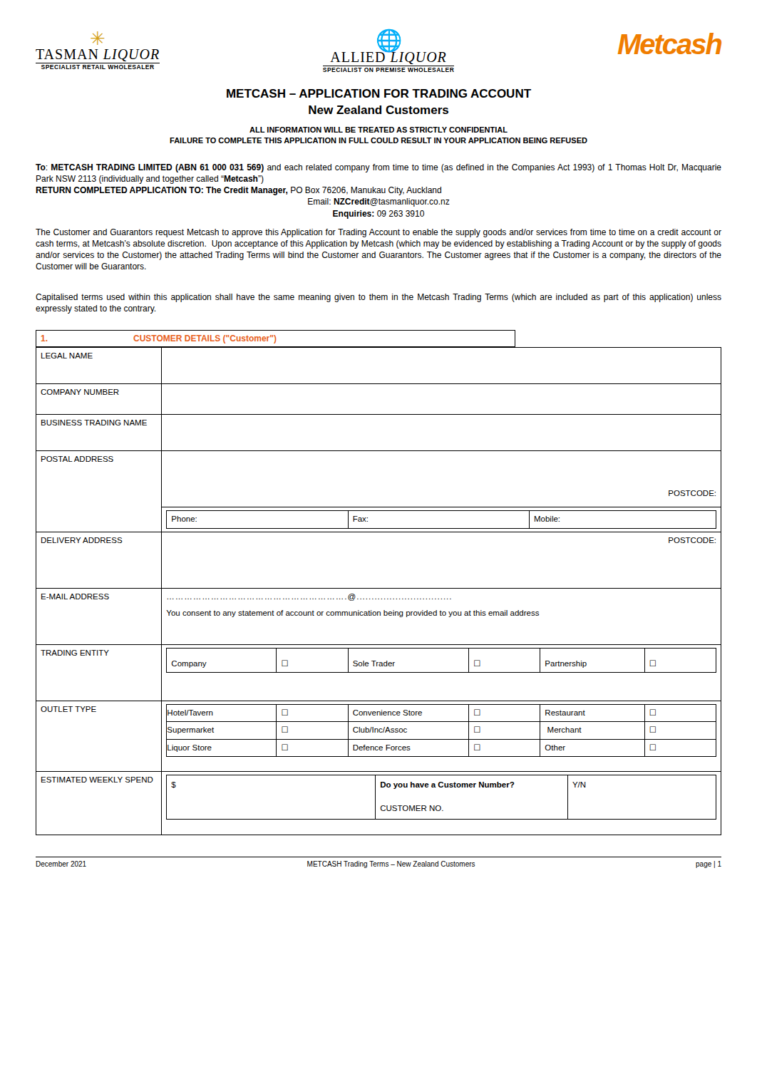✳
TASMAN LIQUOR
SPECIALIST RETAIL WHOLESALER
🌐
ALLIED LIQUOR
SPECIALIST ON PREMISE WHOLESALER
Metcash
METCASH – APPLICATION FOR TRADING ACCOUNT
New Zealand Customers
ALL INFORMATION WILL BE TREATED AS STRICTLY CONFIDENTIAL
FAILURE TO COMPLETE THIS APPLICATION IN FULL COULD RESULT IN YOUR APPLICATION BEING REFUSED
To: METCASH TRADING LIMITED (ABN 61 000 031 569) and each related company from time to time (as defined in the Companies Act 1993) of 1 Thomas Holt Dr, Macquarie Park NSW 2113 (individually and together called “Metcash”)
RETURN COMPLETED APPLICATION TO: The Credit Manager, PO Box 76206, Manukau City, Auckland
Email: NZCredit@tasmanliquor.co.nz
Enquiries: 09 263 3910
The Customer and Guarantors request Metcash to approve this Application for Trading Account to enable the supply goods and/or services from time to time on a credit account or cash terms, at Metcash’s absolute discretion. Upon acceptance of this Application by Metcash (which may be evidenced by establishing a Trading Account or by the supply of goods and/or services to the Customer) the attached Trading Terms will bind the Customer and Guarantors. The Customer agrees that if the Customer is a company, the directors of the Customer will be Guarantors.
Capitalised terms used within this application shall have the same meaning given to them in the Metcash Trading Terms (which are included as part of this application) unless expressly stated to the contrary.
1. CUSTOMER DETAILS ("Customer")
| LEGAL NAME | |
| COMPANY NUMBER | |
| BUSINESS TRADING NAME | |
| POSTAL ADDRESS | POSTCODE: |
| / Phone: / Fax: / Mobile: / |
| DELIVERY ADDRESS | POSTCODE: |
| E-MAIL ADDRESS | …………………………………………………….@................................ You consent to any statement of account or communication being provided to you at this email address |
| TRADING ENTITY | / Company / ☐ / Sole Trader / ☐ / Partnership / ☐ / |
| OUTLET TYPE | / Hotel/Tavern / ☐ / Convenience Store / ☐ / Restaurant / ☐ / / Supermarket / ☐ / Club/Inc/Assoc / ☐ / Merchant / ☐ / / Liquor Store / ☐ / Defence Forces / ☐ / Other / ☐ / |
| ESTIMATED WEEKLY SPEND | / $ / Do you have a Customer Number? CUSTOMER NO. / Y/N / |
December 2021 METCASH Trading Terms – New Zealand Customers page | 1